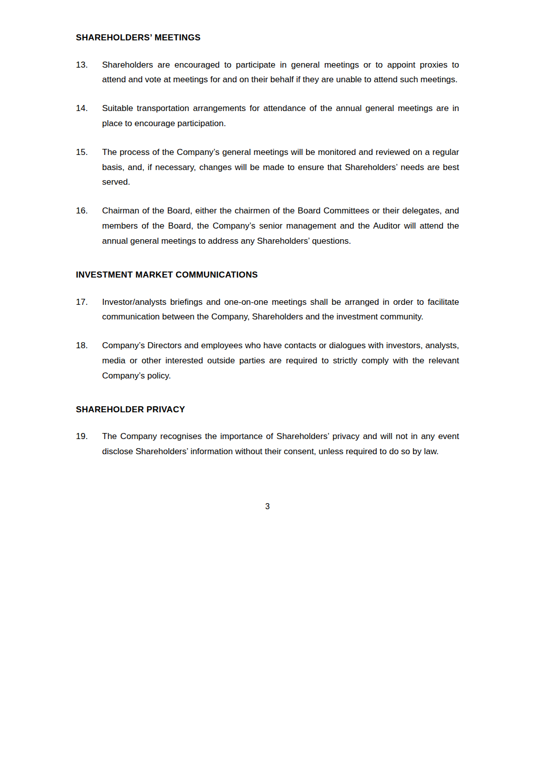SHAREHOLDERS’ MEETINGS
13. Shareholders are encouraged to participate in general meetings or to appoint proxies to attend and vote at meetings for and on their behalf if they are unable to attend such meetings.
14. Suitable transportation arrangements for attendance of the annual general meetings are in place to encourage participation.
15. The process of the Company’s general meetings will be monitored and reviewed on a regular basis, and, if necessary, changes will be made to ensure that Shareholders’ needs are best served.
16. Chairman of the Board, either the chairmen of the Board Committees or their delegates, and members of the Board, the Company’s senior management and the Auditor will attend the annual general meetings to address any Shareholders’ questions.
INVESTMENT MARKET COMMUNICATIONS
17. Investor/analysts briefings and one-on-one meetings shall be arranged in order to facilitate communication between the Company, Shareholders and the investment community.
18. Company’s Directors and employees who have contacts or dialogues with investors, analysts, media or other interested outside parties are required to strictly comply with the relevant Company’s policy.
SHAREHOLDER PRIVACY
19. The Company recognises the importance of Shareholders’ privacy and will not in any event disclose Shareholders’ information without their consent, unless required to do so by law.
3